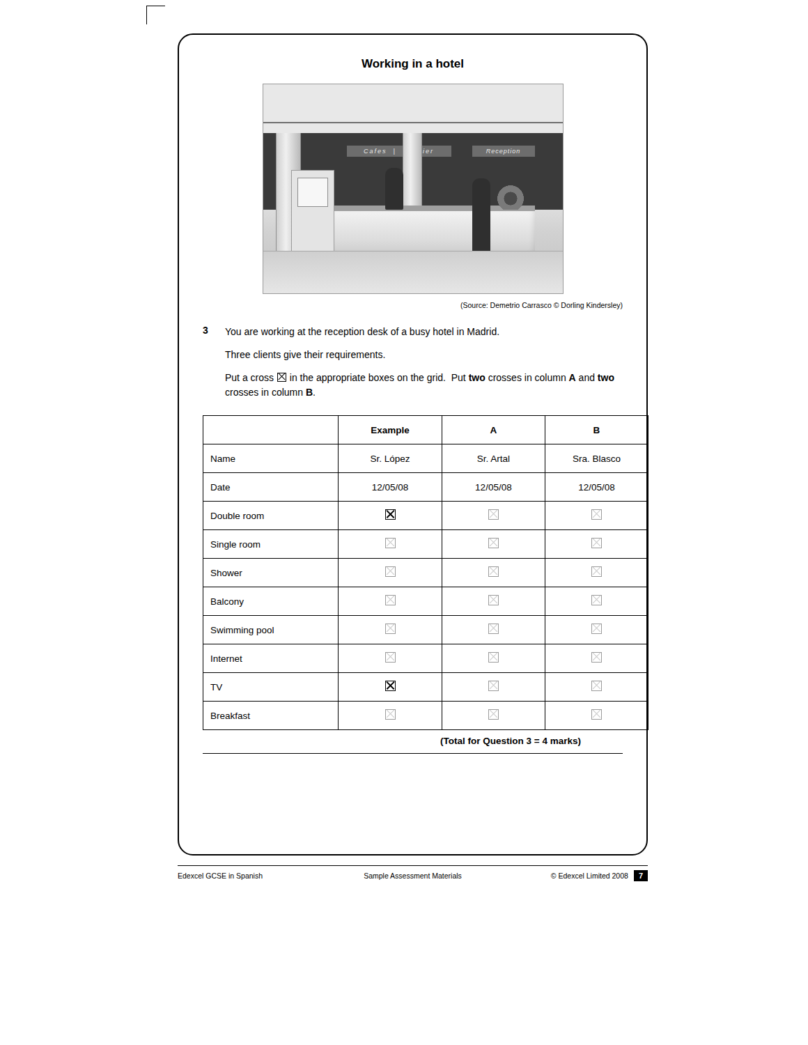Working in a hotel
Cafes | Cashier
Reception
(Source: Demetrio Carrasco © Dorling Kindersley)
3
You are working at the reception desk of a busy hotel in Madrid.
Three clients give their requirements.
Put a cross in the appropriate boxes on the grid. Put two crosses in column A and two crosses in column B.
| | Example | A | B |
| --- | --- | --- | --- |
| Name | Sr. López | Sr. Artal | Sra. Blasco |
| Date | 12/05/08 | 12/05/08 | 12/05/08 |
| Double room | | | |
| Single room | | | |
| Shower | | | |
| Balcony | | | |
| Swimming pool | | | |
| Internet | | | |
| TV | | | |
| Breakfast | | | |
(Total for Question 3 = 4 marks)
Edexcel GCSE in Spanish
Sample Assessment Materials
© Edexcel Limited 2008 7